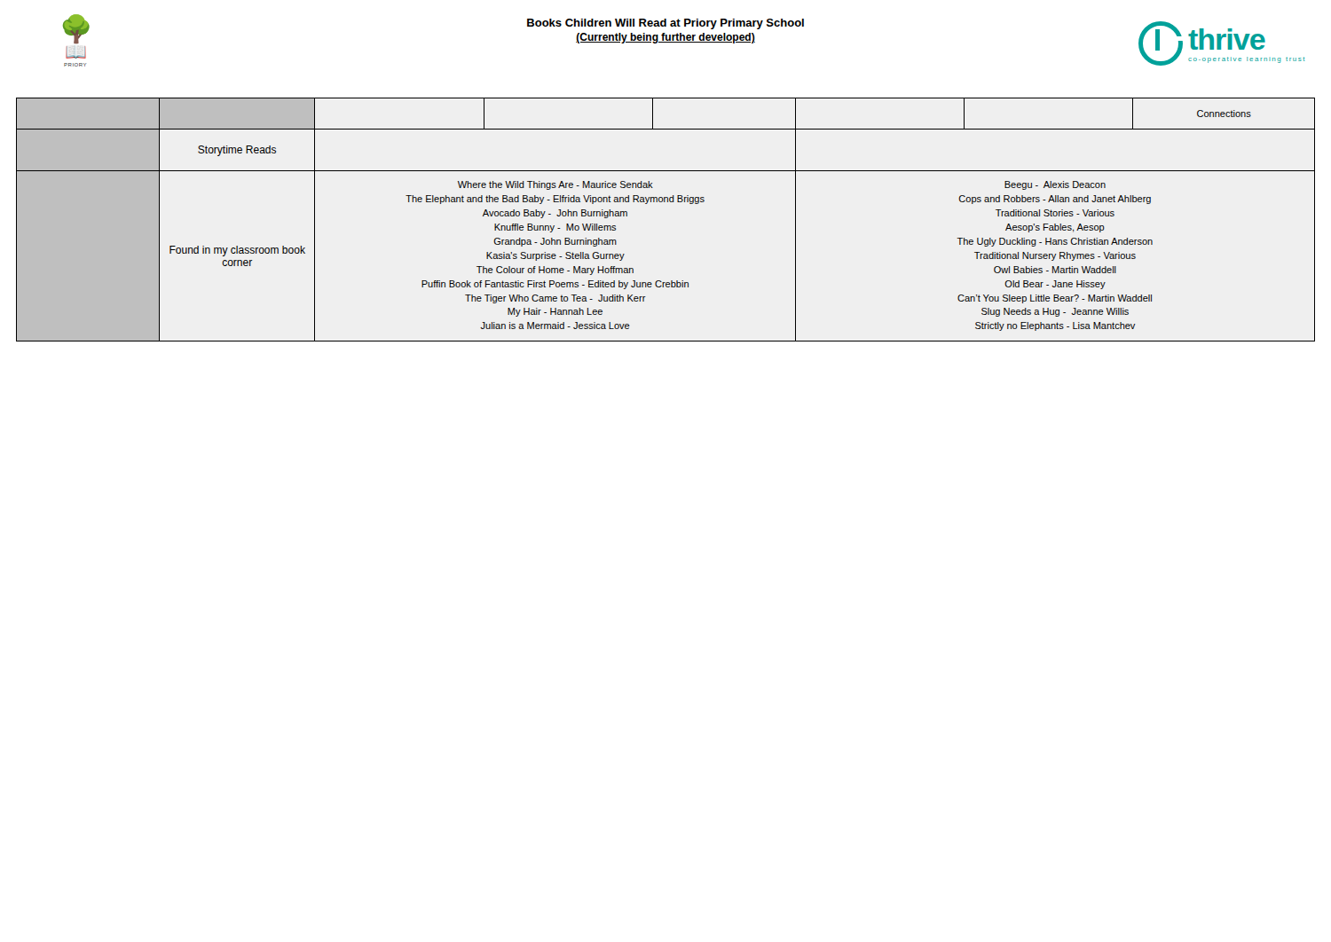🌳
📖
PRIORY
thrive
co-operative learning trust
Books Children Will Read at Priory Primary School
(Currently being further developed)
| | | | | | | | Connections |
| | Storytime Reads | | |
| | Found in my classroom book corner | Where the Wild Things Are - Maurice Sendak The Elephant and the Bad Baby - Elfrida Vipont and Raymond Briggs Avocado Baby - John Burnigham Knuffle Bunny - Mo Willems Grandpa - John Burningham Kasia's Surprise - Stella Gurney The Colour of Home - Mary Hoffman Puffin Book of Fantastic First Poems - Edited by June Crebbin The Tiger Who Came to Tea - Judith Kerr My Hair - Hannah Lee Julian is a Mermaid - Jessica Love | Beegu - Alexis Deacon Cops and Robbers - Allan and Janet Ahlberg Traditional Stories - Various Aesop's Fables, Aesop The Ugly Duckling - Hans Christian Anderson Traditional Nursery Rhymes - Various Owl Babies - Martin Waddell Old Bear - Jane Hissey Can’t You Sleep Little Bear? - Martin Waddell Slug Needs a Hug - Jeanne Willis Strictly no Elephants - Lisa Mantchev |